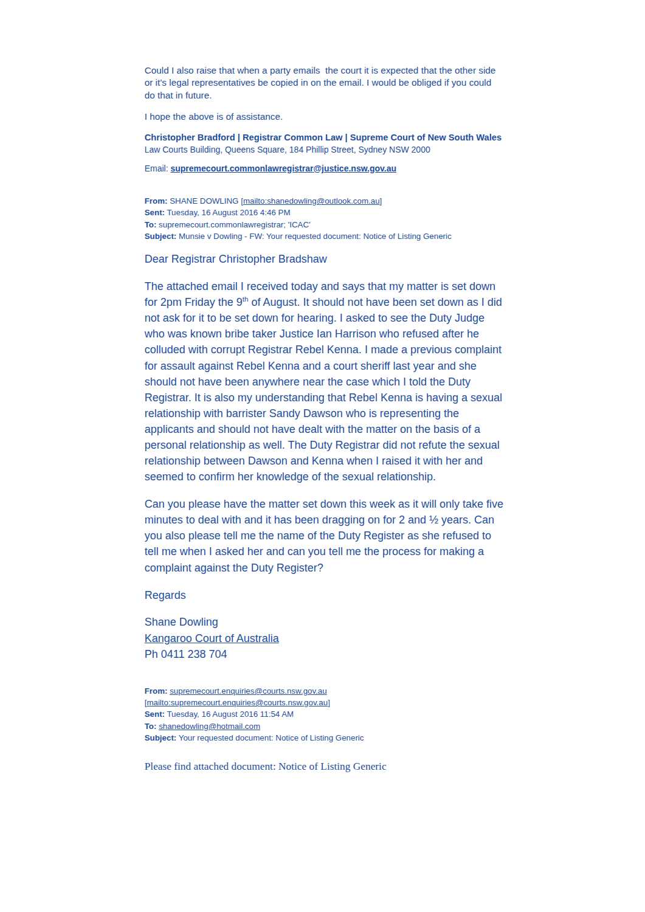Could I also raise that when a party emails the court it is expected that the other side or it’s legal representatives be copied in on the email. I would be obliged if you could do that in future.
I hope the above is of assistance.
Christopher Bradford | Registrar Common Law | Supreme Court of New South Wales
Law Courts Building, Queens Square, 184 Phillip Street, Sydney NSW 2000
Email: supremecourt.commonlawregistrar@justice.nsw.gov.au
From: SHANE DOWLING [mailto:shanedowling@outlook.com.au]
Sent: Tuesday, 16 August 2016 4:46 PM
To: supremecourt.commonlawregistrar; 'ICAC'
Subject: Munsie v Dowling - FW: Your requested document: Notice of Listing Generic
Dear Registrar Christopher Bradshaw
The attached email I received today and says that my matter is set down for 2pm Friday the 9th of August. It should not have been set down as I did not ask for it to be set down for hearing. I asked to see the Duty Judge who was known bribe taker Justice Ian Harrison who refused after he colluded with corrupt Registrar Rebel Kenna. I made a previous complaint for assault against Rebel Kenna and a court sheriff last year and she should not have been anywhere near the case which I told the Duty Registrar. It is also my understanding that Rebel Kenna is having a sexual relationship with barrister Sandy Dawson who is representing the applicants and should not have dealt with the matter on the basis of a personal relationship as well. The Duty Registrar did not refute the sexual relationship between Dawson and Kenna when I raised it with her and seemed to confirm her knowledge of the sexual relationship.
Can you please have the matter set down this week as it will only take five minutes to deal with and it has been dragging on for 2 and ½ years. Can you also please tell me the name of the Duty Register as she refused to tell me when I asked her and can you tell me the process for making a complaint against the Duty Register?
Regards
Shane Dowling
Kangaroo Court of Australia
Ph 0411 238 704
From: supremecourt.enquiries@courts.nsw.gov.au
[mailto:supremecourt.enquiries@courts.nsw.gov.au]
Sent: Tuesday, 16 August 2016 11:54 AM
To: shanedowling@hotmail.com
Subject: Your requested document: Notice of Listing Generic
Please find attached document: Notice of Listing Generic